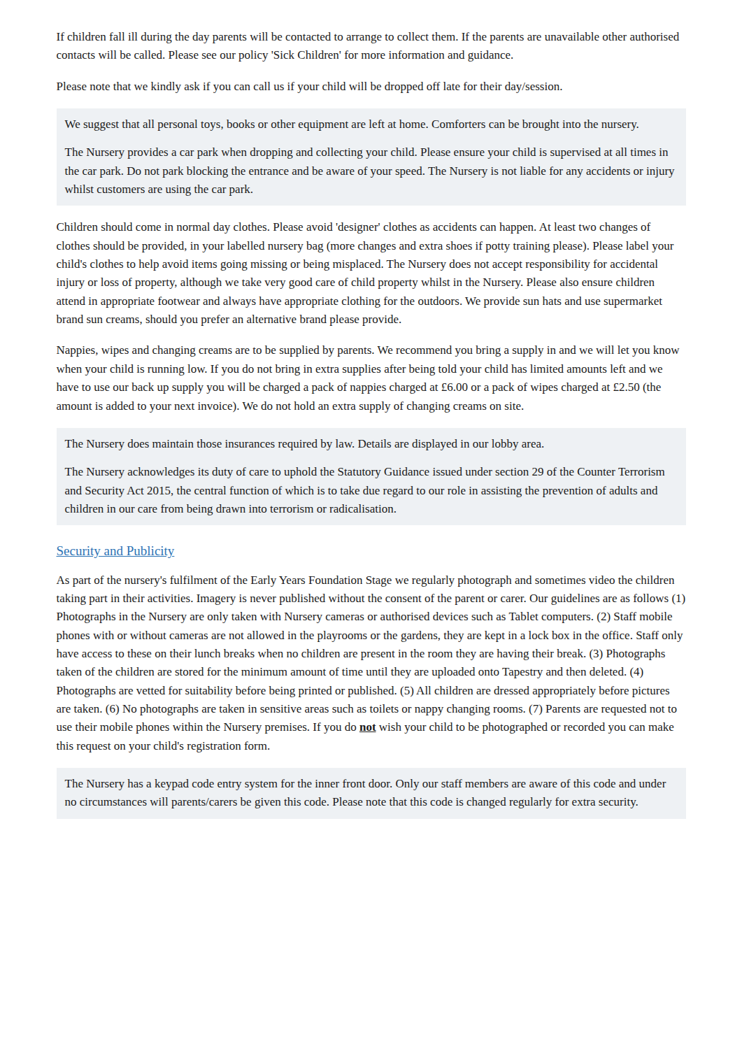If children fall ill during the day parents will be contacted to arrange to collect them. If the parents are unavailable other authorised contacts will be called. Please see our policy 'Sick Children' for more information and guidance.
Please note that we kindly ask if you can call us if your child will be dropped off late for their day/session.
We suggest that all personal toys, books or other equipment are left at home. Comforters can be brought into the nursery.
The Nursery provides a car park when dropping and collecting your child. Please ensure your child is supervised at all times in the car park. Do not park blocking the entrance and be aware of your speed. The Nursery is not liable for any accidents or injury whilst customers are using the car park.
Children should come in normal day clothes. Please avoid 'designer' clothes as accidents can happen. At least two changes of clothes should be provided, in your labelled nursery bag (more changes and extra shoes if potty training please). Please label your child's clothes to help avoid items going missing or being misplaced. The Nursery does not accept responsibility for accidental injury or loss of property, although we take very good care of child property whilst in the Nursery. Please also ensure children attend in appropriate footwear and always have appropriate clothing for the outdoors. We provide sun hats and use supermarket brand sun creams, should you prefer an alternative brand please provide.
Nappies, wipes and changing creams are to be supplied by parents. We recommend you bring a supply in and we will let you know when your child is running low. If you do not bring in extra supplies after being told your child has limited amounts left and we have to use our back up supply you will be charged a pack of nappies charged at £6.00 or a pack of wipes charged at £2.50 (the amount is added to your next invoice). We do not hold an extra supply of changing creams on site.
The Nursery does maintain those insurances required by law. Details are displayed in our lobby area.
The Nursery acknowledges its duty of care to uphold the Statutory Guidance issued under section 29 of the Counter Terrorism and Security Act 2015, the central function of which is to take due regard to our role in assisting the prevention of adults and children in our care from being drawn into terrorism or radicalisation.
Security and Publicity
As part of the nursery's fulfilment of the Early Years Foundation Stage we regularly photograph and sometimes video the children taking part in their activities. Imagery is never published without the consent of the parent or carer. Our guidelines are as follows (1) Photographs in the Nursery are only taken with Nursery cameras or authorised devices such as Tablet computers. (2) Staff mobile phones with or without cameras are not allowed in the playrooms or the gardens, they are kept in a lock box in the office. Staff only have access to these on their lunch breaks when no children are present in the room they are having their break. (3) Photographs taken of the children are stored for the minimum amount of time until they are uploaded onto Tapestry and then deleted. (4) Photographs are vetted for suitability before being printed or published. (5) All children are dressed appropriately before pictures are taken. (6) No photographs are taken in sensitive areas such as toilets or nappy changing rooms. (7) Parents are requested not to use their mobile phones within the Nursery premises. If you do not wish your child to be photographed or recorded you can make this request on your child's registration form.
The Nursery has a keypad code entry system for the inner front door. Only our staff members are aware of this code and under no circumstances will parents/carers be given this code. Please note that this code is changed regularly for extra security.